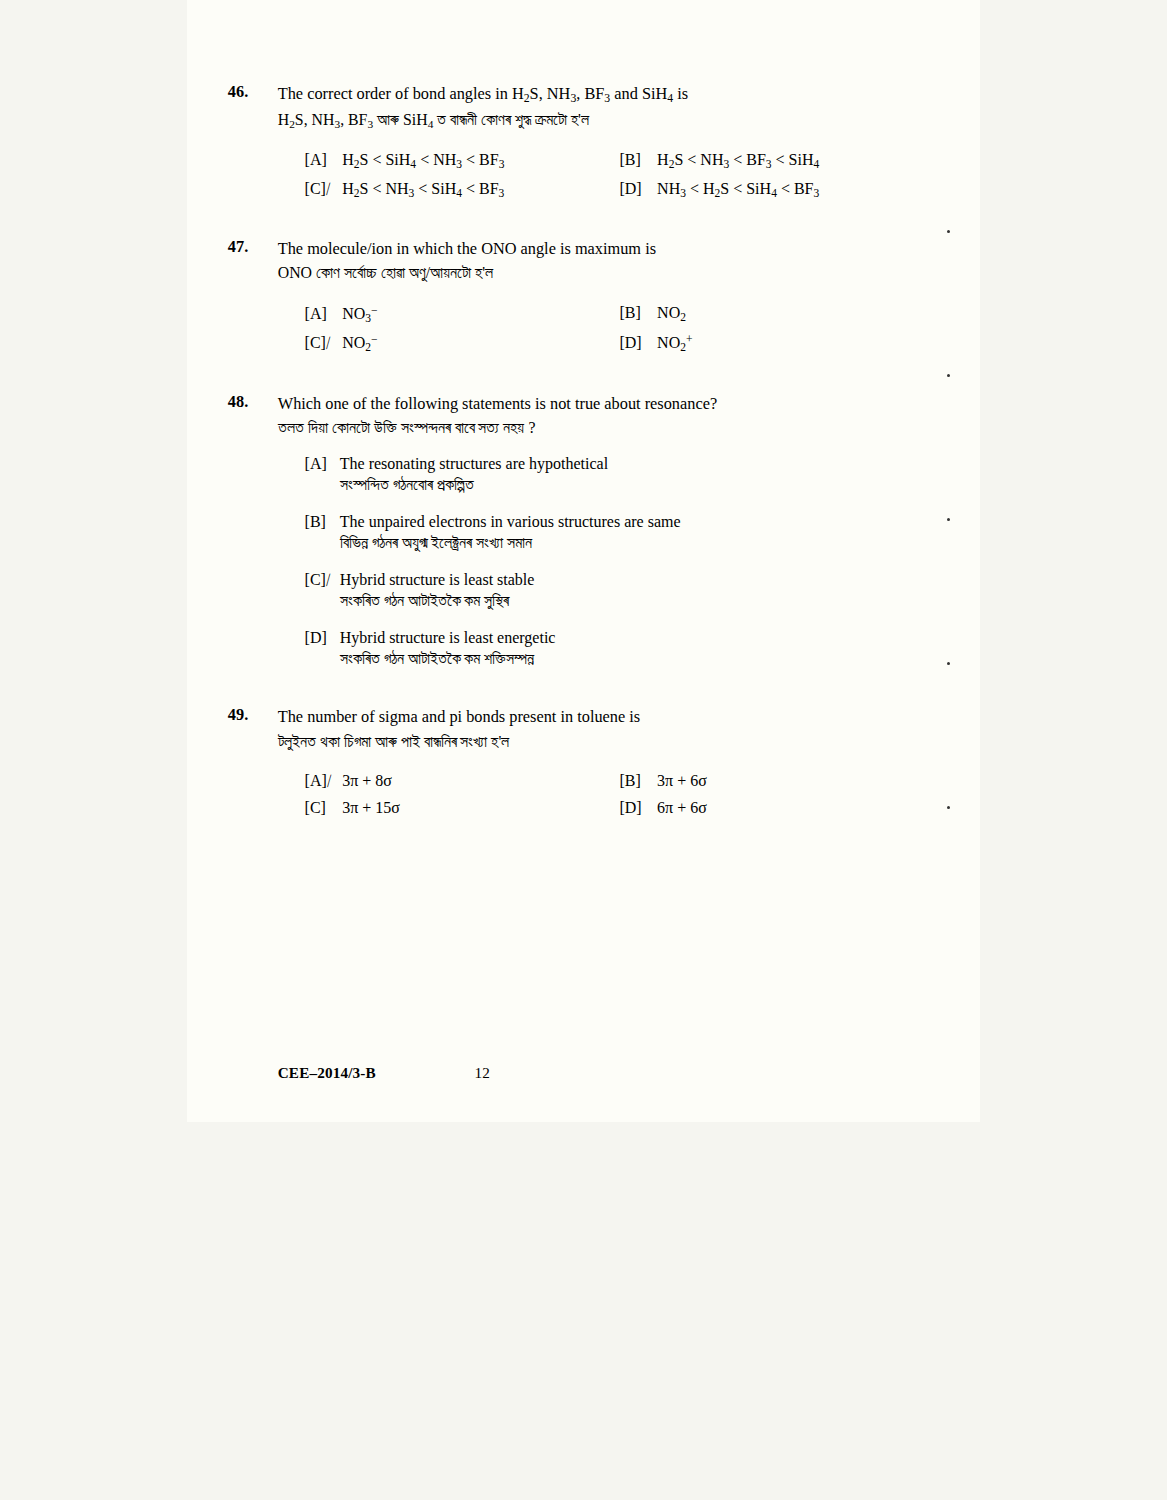46.
The correct order of bond angles in H2S, NH3, BF3 and SiH4 is
H2S, NH3, BF3 আৰু SiH4 ত বান্ধনী কোণৰ শুদ্ধ ক্ৰমটো হ'ল
| [A] H 2 S < SiH 4 < NH 3 < BF 3 | [B] H 2 S < NH 3 < BF 3 < SiH 4 |
| [C] ∕ H 2 S < NH 3 < SiH 4 < BF 3 | [D] NH 3 < H 2 S < SiH 4 < BF 3 |
47.
The molecule/ion in which the ONO angle is maximum is
ONO কোণ সৰ্বোচ্চ হোৱা অণু/আয়নটো হ'ল
| [A] NO 3 − | [B] NO 2 |
| [C] ∕ NO 2 − | [D] NO 2 + |
48.
Which one of the following statements is not true about resonance?
তলত দিয়া কোনটো উক্তি সংস্পন্দনৰ বাবে সত্য নহয় ?
[A]
The resonating structures are hypothetical
সংস্পন্দিত গঠনবোৰ প্ৰকল্পিত
[B]
The unpaired electrons in various structures are same
বিভিন্ন গঠনৰ অযুগ্ম ইলেক্ট্ৰনৰ সংখ্যা সমান
[C]∕
Hybrid structure is least stable
সংকৰিত গঠন আটাইতকৈ কম সুস্থিৰ
[D]
Hybrid structure is least energetic
সংকৰিত গঠন আটাইতকৈ কম শক্তিসম্পন্ন
49.
The number of sigma and pi bonds present in toluene is
টলুইনত থকা চিগমা আৰু পাই বান্ধনিৰ সংখ্যা হ'ল
| [A] ∕ 3π + 8σ | [B] 3π + 6σ |
| [C] 3π + 15σ | [D] 6π + 6σ |
CEE–2014/3-B 12